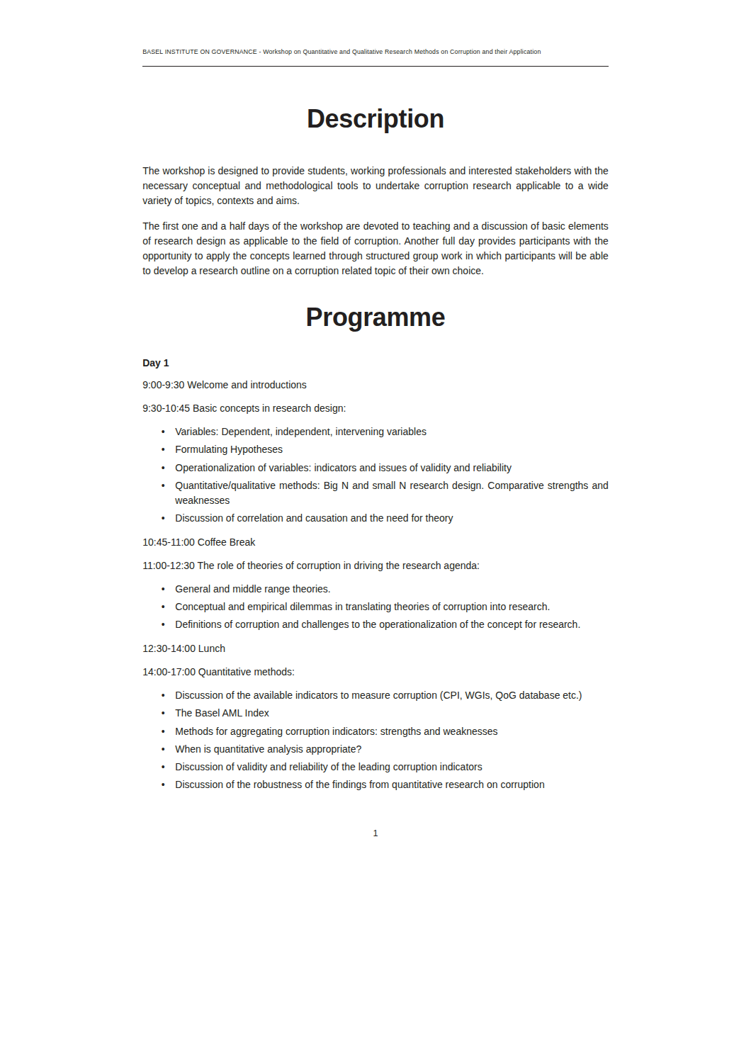BASEL INSTITUTE ON GOVERNANCE - Workshop on Quantitative and Qualitative Research Methods on Corruption and their Application
Description
The workshop is designed to provide students, working professionals and interested stakeholders with the necessary conceptual and methodological tools to undertake corruption research applicable to a wide variety of topics, contexts and aims.
The first one and a half days of the workshop are devoted to teaching and a discussion of basic elements of research design as applicable to the field of corruption. Another full day provides participants with the opportunity to apply the concepts learned through structured group work in which participants will be able to develop a research outline on a corruption related topic of their own choice.
Programme
Day 1
9:00-9:30 Welcome and introductions
9:30-10:45 Basic concepts in research design:
Variables: Dependent, independent, intervening variables
Formulating Hypotheses
Operationalization of variables: indicators and issues of validity and reliability
Quantitative/qualitative methods: Big N and small N research design. Comparative strengths and weaknesses
Discussion of correlation and causation and the need for theory
10:45-11:00 Coffee Break
11:00-12:30 The role of theories of corruption in driving the research agenda:
General and middle range theories.
Conceptual and empirical dilemmas in translating theories of corruption into research.
Definitions of corruption and challenges to the operationalization of the concept for research.
12:30-14:00 Lunch
14:00-17:00 Quantitative methods:
Discussion of the available indicators to measure corruption (CPI, WGIs, QoG database etc.)
The Basel AML Index
Methods for aggregating corruption indicators: strengths and weaknesses
When is quantitative analysis appropriate?
Discussion of validity and reliability of the leading corruption indicators
Discussion of the robustness of the findings from quantitative research on corruption
1